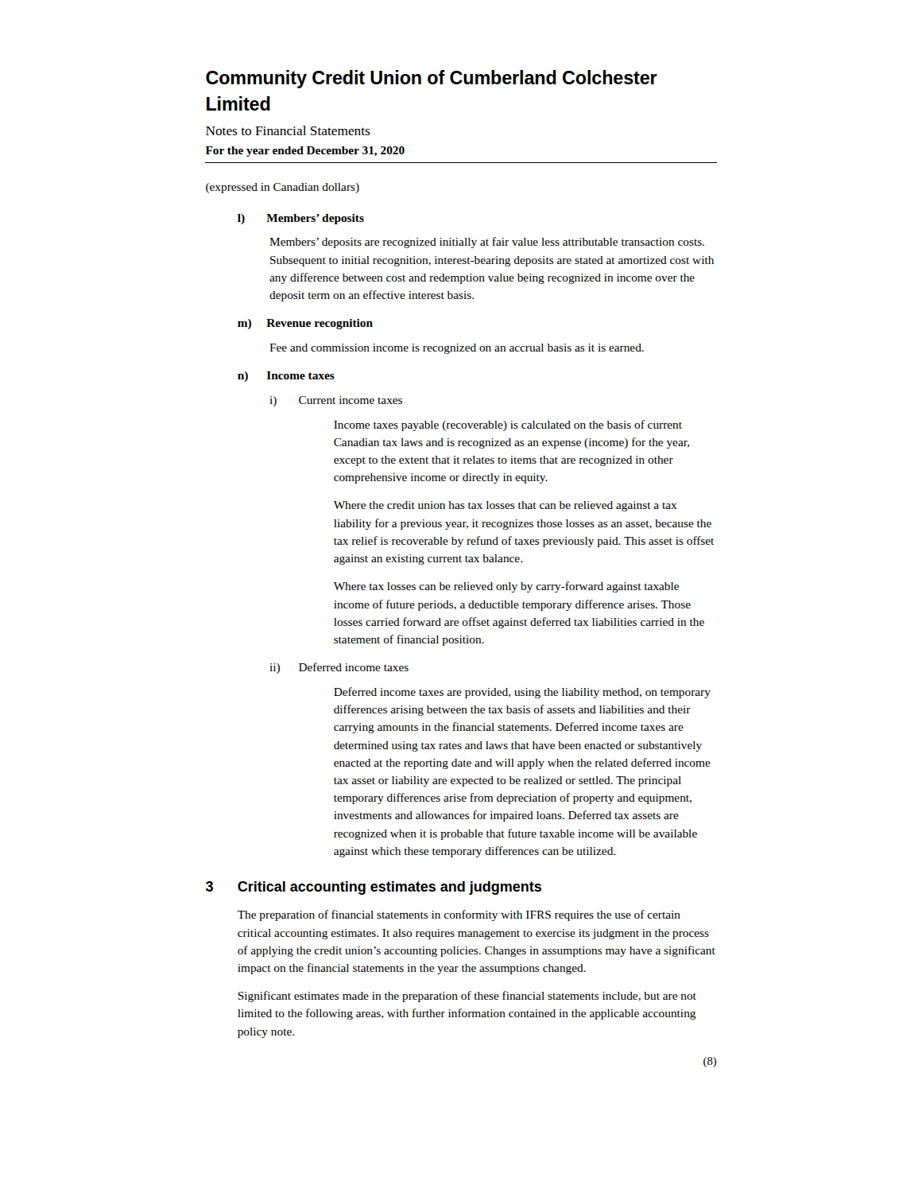Community Credit Union of Cumberland Colchester Limited
Notes to Financial Statements
For the year ended December 31, 2020
(expressed in Canadian dollars)
l) Members’ deposits
Members’ deposits are recognized initially at fair value less attributable transaction costs. Subsequent to initial recognition, interest-bearing deposits are stated at amortized cost with any difference between cost and redemption value being recognized in income over the deposit term on an effective interest basis.
m) Revenue recognition
Fee and commission income is recognized on an accrual basis as it is earned.
n) Income taxes
i) Current income taxes
Income taxes payable (recoverable) is calculated on the basis of current Canadian tax laws and is recognized as an expense (income) for the year, except to the extent that it relates to items that are recognized in other comprehensive income or directly in equity.
Where the credit union has tax losses that can be relieved against a tax liability for a previous year, it recognizes those losses as an asset, because the tax relief is recoverable by refund of taxes previously paid. This asset is offset against an existing current tax balance.
Where tax losses can be relieved only by carry-forward against taxable income of future periods, a deductible temporary difference arises. Those losses carried forward are offset against deferred tax liabilities carried in the statement of financial position.
ii) Deferred income taxes
Deferred income taxes are provided, using the liability method, on temporary differences arising between the tax basis of assets and liabilities and their carrying amounts in the financial statements. Deferred income taxes are determined using tax rates and laws that have been enacted or substantively enacted at the reporting date and will apply when the related deferred income tax asset or liability are expected to be realized or settled. The principal temporary differences arise from depreciation of property and equipment, investments and allowances for impaired loans. Deferred tax assets are recognized when it is probable that future taxable income will be available against which these temporary differences can be utilized.
3 Critical accounting estimates and judgments
The preparation of financial statements in conformity with IFRS requires the use of certain critical accounting estimates. It also requires management to exercise its judgment in the process of applying the credit union’s accounting policies. Changes in assumptions may have a significant impact on the financial statements in the year the assumptions changed.
Significant estimates made in the preparation of these financial statements include, but are not limited to the following areas, with further information contained in the applicable accounting policy note.
(8)